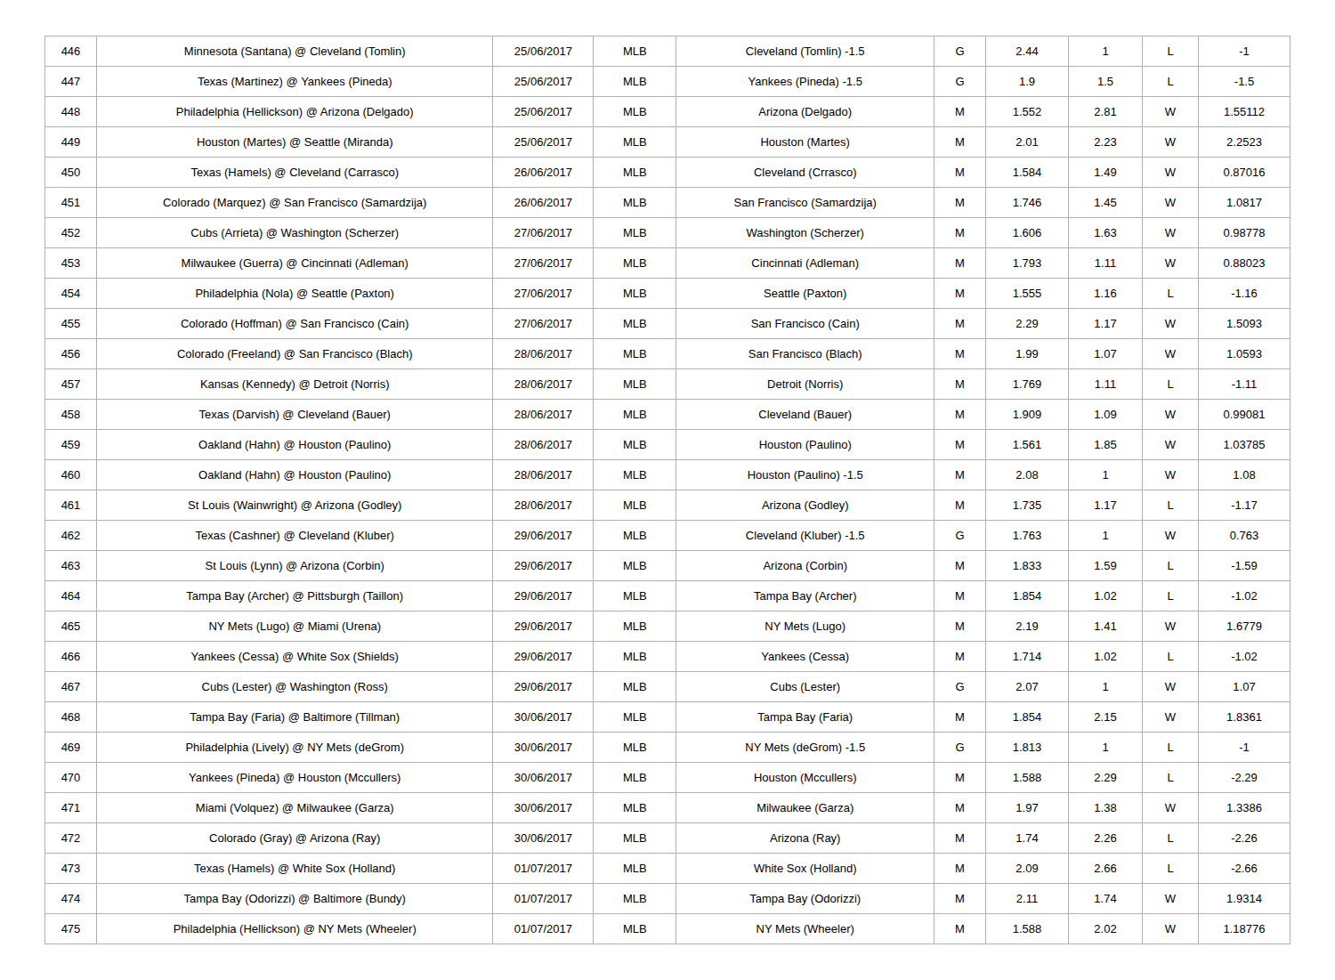| 446 | Minnesota (Santana) @ Cleveland (Tomlin) | 25/06/2017 | MLB | Cleveland (Tomlin) -1.5 | G | 2.44 | 1 | L | -1 |
| 447 | Texas (Martinez) @ Yankees (Pineda) | 25/06/2017 | MLB | Yankees (Pineda) -1.5 | G | 1.9 | 1.5 | L | -1.5 |
| 448 | Philadelphia (Hellickson) @ Arizona (Delgado) | 25/06/2017 | MLB | Arizona (Delgado) | M | 1.552 | 2.81 | W | 1.55112 |
| 449 | Houston (Martes) @ Seattle (Miranda) | 25/06/2017 | MLB | Houston (Martes) | M | 2.01 | 2.23 | W | 2.2523 |
| 450 | Texas (Hamels) @ Cleveland (Carrasco) | 26/06/2017 | MLB | Cleveland (Crrasco) | M | 1.584 | 1.49 | W | 0.87016 |
| 451 | Colorado (Marquez) @ San Francisco (Samardzija) | 26/06/2017 | MLB | San Francisco (Samardzija) | M | 1.746 | 1.45 | W | 1.0817 |
| 452 | Cubs (Arrieta) @ Washington (Scherzer) | 27/06/2017 | MLB | Washington (Scherzer) | M | 1.606 | 1.63 | W | 0.98778 |
| 453 | Milwaukee (Guerra) @ Cincinnati (Adleman) | 27/06/2017 | MLB | Cincinnati (Adleman) | M | 1.793 | 1.11 | W | 0.88023 |
| 454 | Philadelphia (Nola) @ Seattle (Paxton) | 27/06/2017 | MLB | Seattle (Paxton) | M | 1.555 | 1.16 | L | -1.16 |
| 455 | Colorado (Hoffman) @ San Francisco (Cain) | 27/06/2017 | MLB | San Francisco (Cain) | M | 2.29 | 1.17 | W | 1.5093 |
| 456 | Colorado (Freeland) @ San Francisco (Blach) | 28/06/2017 | MLB | San Francisco (Blach) | M | 1.99 | 1.07 | W | 1.0593 |
| 457 | Kansas (Kennedy) @ Detroit (Norris) | 28/06/2017 | MLB | Detroit (Norris) | M | 1.769 | 1.11 | L | -1.11 |
| 458 | Texas (Darvish) @ Cleveland (Bauer) | 28/06/2017 | MLB | Cleveland (Bauer) | M | 1.909 | 1.09 | W | 0.99081 |
| 459 | Oakland (Hahn) @ Houston (Paulino) | 28/06/2017 | MLB | Houston (Paulino) | M | 1.561 | 1.85 | W | 1.03785 |
| 460 | Oakland (Hahn) @ Houston (Paulino) | 28/06/2017 | MLB | Houston (Paulino) -1.5 | M | 2.08 | 1 | W | 1.08 |
| 461 | St Louis (Wainwright) @ Arizona (Godley) | 28/06/2017 | MLB | Arizona (Godley) | M | 1.735 | 1.17 | L | -1.17 |
| 462 | Texas (Cashner) @ Cleveland (Kluber) | 29/06/2017 | MLB | Cleveland (Kluber) -1.5 | G | 1.763 | 1 | W | 0.763 |
| 463 | St Louis (Lynn) @ Arizona (Corbin) | 29/06/2017 | MLB | Arizona (Corbin) | M | 1.833 | 1.59 | L | -1.59 |
| 464 | Tampa Bay (Archer) @ Pittsburgh (Taillon) | 29/06/2017 | MLB | Tampa Bay (Archer) | M | 1.854 | 1.02 | L | -1.02 |
| 465 | NY Mets (Lugo) @ Miami (Urena) | 29/06/2017 | MLB | NY Mets (Lugo) | M | 2.19 | 1.41 | W | 1.6779 |
| 466 | Yankees (Cessa) @ White Sox (Shields) | 29/06/2017 | MLB | Yankees (Cessa) | M | 1.714 | 1.02 | L | -1.02 |
| 467 | Cubs (Lester) @ Washington (Ross) | 29/06/2017 | MLB | Cubs (Lester) | G | 2.07 | 1 | W | 1.07 |
| 468 | Tampa Bay (Faria) @ Baltimore (Tillman) | 30/06/2017 | MLB | Tampa Bay (Faria) | M | 1.854 | 2.15 | W | 1.8361 |
| 469 | Philadelphia (Lively) @ NY Mets (deGrom) | 30/06/2017 | MLB | NY Mets (deGrom) -1.5 | G | 1.813 | 1 | L | -1 |
| 470 | Yankees (Pineda) @ Houston (Mccullers) | 30/06/2017 | MLB | Houston (Mccullers) | M | 1.588 | 2.29 | L | -2.29 |
| 471 | Miami (Volquez) @ Milwaukee (Garza) | 30/06/2017 | MLB | Milwaukee (Garza) | M | 1.97 | 1.38 | W | 1.3386 |
| 472 | Colorado (Gray) @ Arizona (Ray) | 30/06/2017 | MLB | Arizona (Ray) | M | 1.74 | 2.26 | L | -2.26 |
| 473 | Texas (Hamels) @ White Sox (Holland) | 01/07/2017 | MLB | White Sox (Holland) | M | 2.09 | 2.66 | L | -2.66 |
| 474 | Tampa Bay (Odorizzi) @ Baltimore (Bundy) | 01/07/2017 | MLB | Tampa Bay (Odorizzi) | M | 2.11 | 1.74 | W | 1.9314 |
| 475 | Philadelphia (Hellickson) @ NY Mets (Wheeler) | 01/07/2017 | MLB | NY Mets (Wheeler) | M | 1.588 | 2.02 | W | 1.18776 |